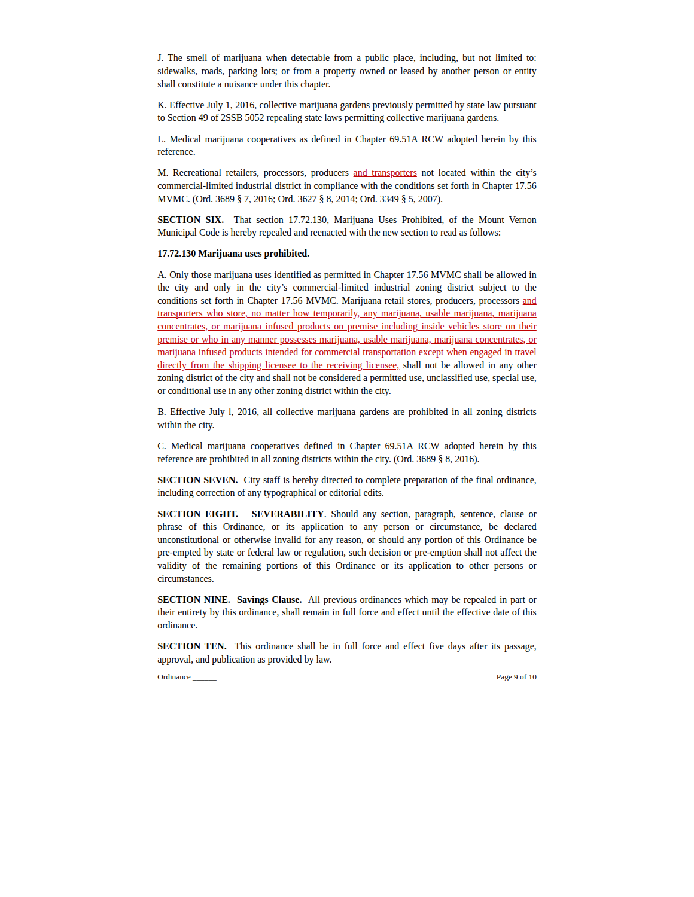J. The smell of marijuana when detectable from a public place, including, but not limited to: sidewalks, roads, parking lots; or from a property owned or leased by another person or entity shall constitute a nuisance under this chapter.
K. Effective July 1, 2016, collective marijuana gardens previously permitted by state law pursuant to Section 49 of 2SSB 5052 repealing state laws permitting collective marijuana gardens.
L. Medical marijuana cooperatives as defined in Chapter 69.51A RCW adopted herein by this reference.
M. Recreational retailers, processors, producers and transporters not located within the city’s commercial-limited industrial district in compliance with the conditions set forth in Chapter 17.56 MVMC. (Ord. 3689 § 7, 2016; Ord. 3627 § 8, 2014; Ord. 3349 § 5, 2007).
SECTION SIX. That section 17.72.130, Marijuana Uses Prohibited, of the Mount Vernon Municipal Code is hereby repealed and reenacted with the new section to read as follows:
17.72.130 Marijuana uses prohibited.
A. Only those marijuana uses identified as permitted in Chapter 17.56 MVMC shall be allowed in the city and only in the city’s commercial-limited industrial zoning district subject to the conditions set forth in Chapter 17.56 MVMC. Marijuana retail stores, producers, processors and transporters who store, no matter how temporarily, any marijuana, usable marijuana, marijuana concentrates, or marijuana infused products on premise including inside vehicles store on their premise or who in any manner possesses marijuana, usable marijuana, marijuana concentrates, or marijuana infused products intended for commercial transportation except when engaged in travel directly from the shipping licensee to the receiving licensee, shall not be allowed in any other zoning district of the city and shall not be considered a permitted use, unclassified use, special use, or conditional use in any other zoning district within the city.
B. Effective July l, 2016, all collective marijuana gardens are prohibited in all zoning districts within the city.
C. Medical marijuana cooperatives defined in Chapter 69.51A RCW adopted herein by this reference are prohibited in all zoning districts within the city. (Ord. 3689 § 8, 2016).
SECTION SEVEN. City staff is hereby directed to complete preparation of the final ordinance, including correction of any typographical or editorial edits.
SECTION EIGHT. SEVERABILITY. Should any section, paragraph, sentence, clause or phrase of this Ordinance, or its application to any person or circumstance, be declared unconstitutional or otherwise invalid for any reason, or should any portion of this Ordinance be pre-empted by state or federal law or regulation, such decision or pre-emption shall not affect the validity of the remaining portions of this Ordinance or its application to other persons or circumstances.
SECTION NINE. Savings Clause. All previous ordinances which may be repealed in part or their entirety by this ordinance, shall remain in full force and effect until the effective date of this ordinance.
SECTION TEN. This ordinance shall be in full force and effect five days after its passage, approval, and publication as provided by law.
Ordinance ______
Page 9 of 10